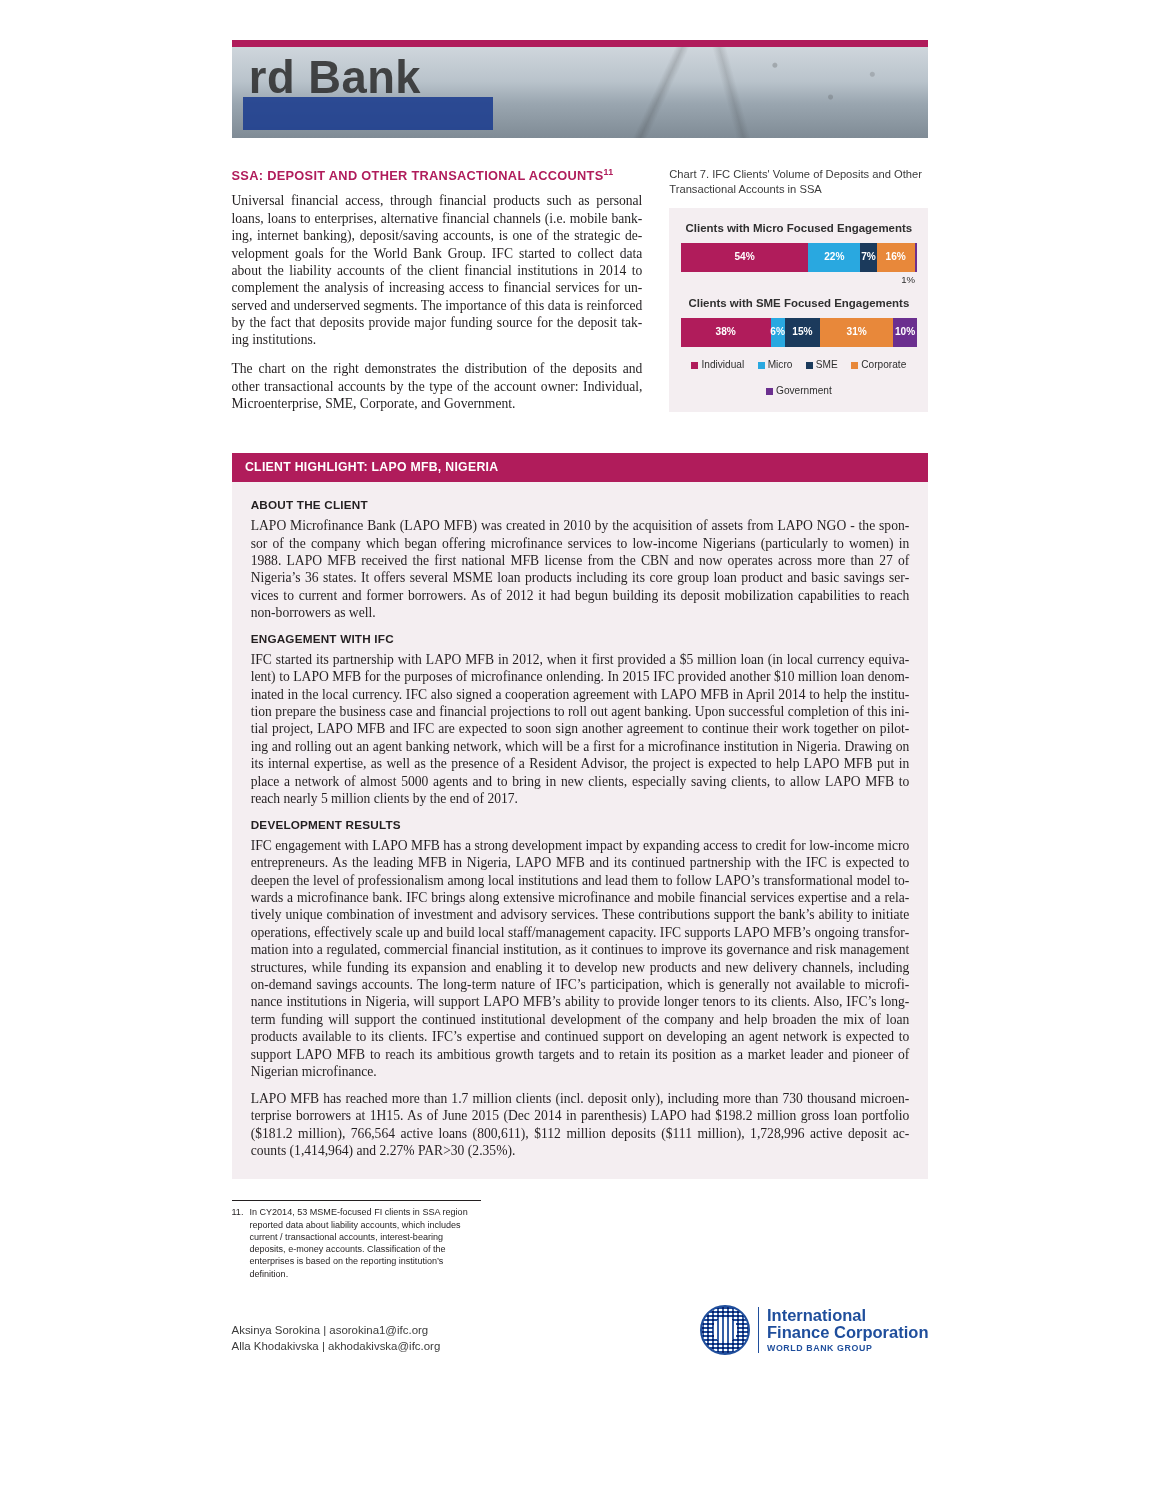SSA: Deposit and Other Transactional Accounts11
Universal financial access, through financial products such as personal loans, loans to enterprises, alternative financial channels (i.e. mobile banking, internet banking), deposit/saving accounts, is one of the strategic development goals for the World Bank Group. IFC started to collect data about the liability accounts of the client financial institutions in 2014 to complement the analysis of increasing access to financial services for unserved and underserved segments. The importance of this data is reinforced by the fact that deposits provide major funding source for the deposit taking institutions.
The chart on the right demonstrates the distribution of the deposits and other transactional accounts by the type of the account owner: Individual, Microenterprise, SME, Corporate, and Government.
Chart 7. IFC Clients' Volume of Deposits and Other Transactional Accounts in SSA
Clients with Micro Focused Engagements
54% 22% 7% 16%
1%
Clients with SME Focused Engagements
38% 6% 15% 31% 10%
Individual Micro SME Corporate Government
Client Highlight: LAPO MFB, Nigeria
About the Client
LAPO Microfinance Bank (LAPO MFB) was created in 2010 by the acquisition of assets from LAPO NGO - the sponsor of the company which began offering microfinance services to low-income Nigerians (particularly to women) in 1988. LAPO MFB received the first national MFB license from the CBN and now operates across more than 27 of Nigeria’s 36 states. It offers several MSME loan products including its core group loan product and basic savings services to current and former borrowers. As of 2012 it had begun building its deposit mobilization capabilities to reach non-borrowers as well.
Engagement with IFC
IFC started its partnership with LAPO MFB in 2012, when it first provided a $5 million loan (in local currency equivalent) to LAPO MFB for the purposes of microfinance onlending. In 2015 IFC provided another $10 million loan denominated in the local currency. IFC also signed a cooperation agreement with LAPO MFB in April 2014 to help the institution prepare the business case and financial projections to roll out agent banking. Upon successful completion of this initial project, LAPO MFB and IFC are expected to soon sign another agreement to continue their work together on piloting and rolling out an agent banking network, which will be a first for a microfinance institution in Nigeria. Drawing on its internal expertise, as well as the presence of a Resident Advisor, the project is expected to help LAPO MFB put in place a network of almost 5000 agents and to bring in new clients, especially saving clients, to allow LAPO MFB to reach nearly 5 million clients by the end of 2017.
Development Results
IFC engagement with LAPO MFB has a strong development impact by expanding access to credit for low-income micro entrepreneurs. As the leading MFB in Nigeria, LAPO MFB and its continued partnership with the IFC is expected to deepen the level of professionalism among local institutions and lead them to follow LAPO’s transformational model towards a microfinance bank. IFC brings along extensive microfinance and mobile financial services expertise and a relatively unique combination of investment and advisory services. These contributions support the bank’s ability to initiate operations, effectively scale up and build local staff/management capacity. IFC supports LAPO MFB’s ongoing transformation into a regulated, commercial financial institution, as it continues to improve its governance and risk management structures, while funding its expansion and enabling it to develop new products and new delivery channels, including on-demand savings accounts. The long-term nature of IFC’s participation, which is generally not available to microfinance institutions in Nigeria, will support LAPO MFB’s ability to provide longer tenors to its clients. Also, IFC’s long-term funding will support the continued institutional development of the company and help broaden the mix of loan products available to its clients. IFC’s expertise and continued support on developing an agent network is expected to support LAPO MFB to reach its ambitious growth targets and to retain its position as a market leader and pioneer of Nigerian microfinance.
LAPO MFB has reached more than 1.7 million clients (incl. deposit only), including more than 730 thousand microenterprise borrowers at 1H15. As of June 2015 (Dec 2014 in parenthesis) LAPO had $198.2 million gross loan portfolio ($181.2 million), 766,564 active loans (800,611), $112 million deposits ($111 million), 1,728,996 active deposit accounts (1,414,964) and 2.27% PAR>30 (2.35%).
11. In CY2014, 53 MSME-focused FI clients in SSA region reported data about liability accounts, which includes current / transactional accounts, interest-bearing deposits, e-money accounts. Classification of the enterprises is based on the reporting institution’s definition.
Aksinya Sorokina | asorokina1@ifc.org
Alla Khodakivska | akhodakivska@ifc.org
International
Finance Corporation
WORLD BANK GROUP